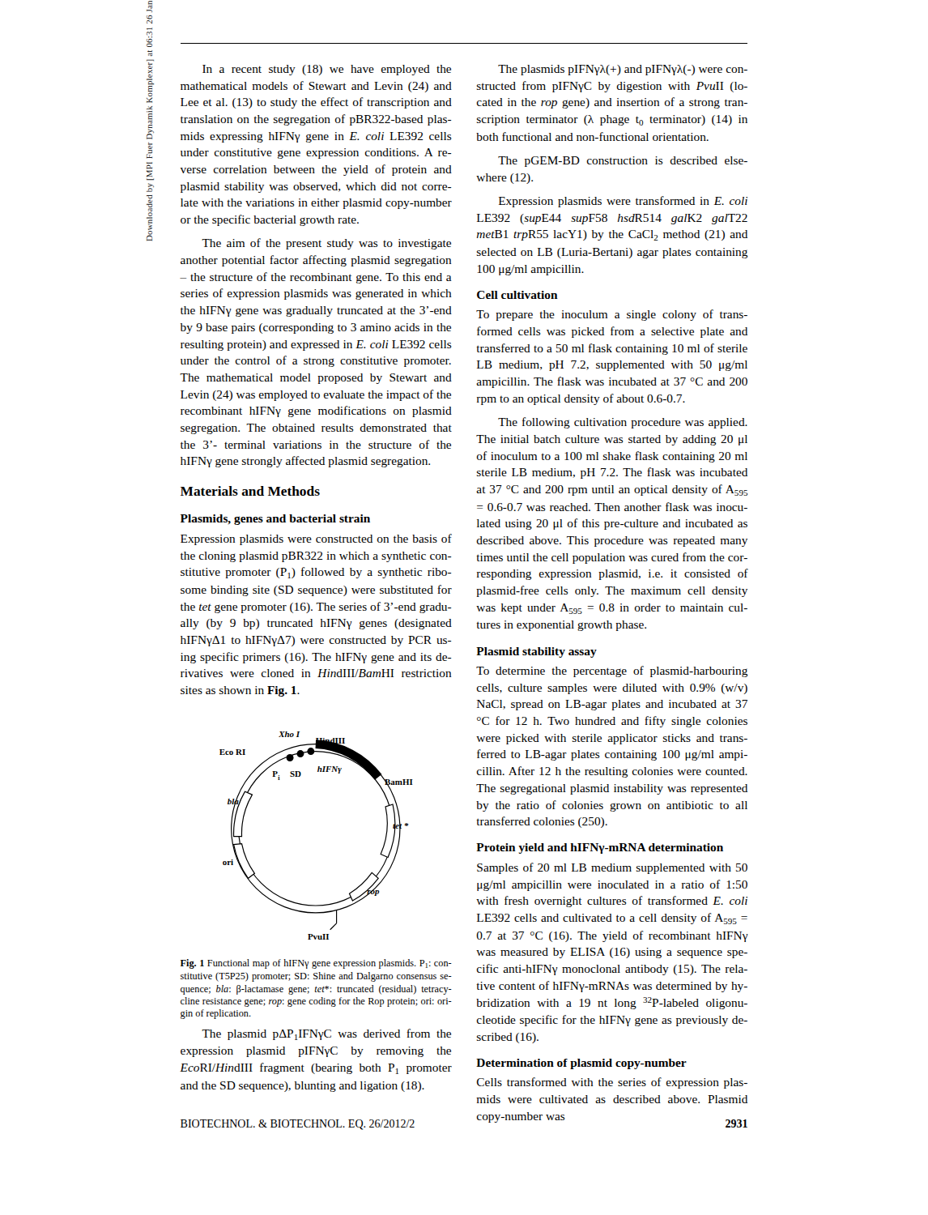Downloaded by [MPI Fuer Dynamik Komplexer] at 06:31 26 January 2016
In a recent study (18) we have employed the mathematical models of Stewart and Levin (24) and Lee et al. (13) to study the effect of transcription and translation on the segregation of pBR322-based plasmids expressing hIFNγ gene in E. coli LE392 cells under constitutive gene expression conditions. A reverse correlation between the yield of protein and plasmid stability was observed, which did not correlate with the variations in either plasmid copy-number or the specific bacterial growth rate.
The aim of the present study was to investigate another potential factor affecting plasmid segregation – the structure of the recombinant gene. To this end a series of expression plasmids was generated in which the hIFNγ gene was gradually truncated at the 3’-end by 9 base pairs (corresponding to 3 amino acids in the resulting protein) and expressed in E. coli LE392 cells under the control of a strong constitutive promoter. The mathematical model proposed by Stewart and Levin (24) was employed to evaluate the impact of the recombinant hIFNγ gene modifications on plasmid segregation. The obtained results demonstrated that the 3’- terminal variations in the structure of the hIFNγ gene strongly affected plasmid segregation.
Materials and Methods
Plasmids, genes and bacterial strain
Expression plasmids were constructed on the basis of the cloning plasmid pBR322 in which a synthetic constitutive promoter (P1) followed by a synthetic ribosome binding site (SD sequence) were substituted for the tet gene promoter (16). The series of 3’-end gradually (by 9 bp) truncated hIFNγ genes (designated hIFNγΔ1 to hIFNγΔ7) were constructed by PCR using specific primers (16). The hIFNγ gene and its derivatives were cloned in HindIII/Bam HI restriction sites as shown in Fig. 1.
Eco RI Xho I HindIII BamHI P i SD hIFNγ bla tet * ori rop PvuII
Fig. 1 Functional map of hIFNγ gene expression plasmids. P1: constitutive (T5P25) promoter; SD: Shine and Dalgarno consensus sequence; bla: β-lactamase gene; tet*: truncated (residual) tetracycline resistance gene; rop: gene coding for the Rop protein; ori: origin of replication.
The plasmid pΔP1IFNγC was derived from the expression plasmid pIFNγC by removing the Eco RI/HindIII fragment (bearing both P1 promoter and the SD sequence), blunting and ligation (18).
The plasmids pIFNγλ(+) and pIFNγλ(-) were constructed from pIFNγC by digestion with Pvu II (located in the rop gene) and insertion of a strong transcription terminator (λ phage t0 terminator) (14) in both functional and non-functional orientation.
The pGEM-BD construction is described elsewhere (12).
Expression plasmids were transformed in E. coli LE392 (sup E44 sup F58 hsd R514 gal K2 gal T22 met B1 trp R55 lacY1) by the CaCl2 method (21) and selected on LB (Luria-Bertani) agar plates containing 100 μg/ml ampicillin.
Cell cultivation
To prepare the inoculum a single colony of transformed cells was picked from a selective plate and transferred to a 50 ml flask containing 10 ml of sterile LB medium, pH 7.2, supplemented with 50 μg/ml ampicillin. The flask was incubated at 37 °C and 200 rpm to an optical density of about 0.6-0.7.
The following cultivation procedure was applied. The initial batch culture was started by adding 20 μl of inoculum to a 100 ml shake flask containing 20 ml sterile LB medium, pH 7.2. The flask was incubated at 37 °C and 200 rpm until an optical density of A595 = 0.6-0.7 was reached. Then another flask was inoculated using 20 μl of this pre-culture and incubated as described above. This procedure was repeated many times until the cell population was cured from the corresponding expression plasmid, i.e. it consisted of plasmid-free cells only. The maximum cell density was kept under A595 = 0.8 in order to maintain cultures in exponential growth phase.
Plasmid stability assay
To determine the percentage of plasmid-harbouring cells, culture samples were diluted with 0.9% (w/v) NaCl, spread on LB-agar plates and incubated at 37 °C for 12 h. Two hundred and fifty single colonies were picked with sterile applicator sticks and transferred to LB-agar plates containing 100 μg/ml ampicillin. After 12 h the resulting colonies were counted. The segregational plasmid instability was represented by the ratio of colonies grown on antibiotic to all transferred colonies (250).
Protein yield and hIFNγ-mRNA determination
Samples of 20 ml LB medium supplemented with 50 μg/ml ampicillin were inoculated in a ratio of 1:50 with fresh overnight cultures of transformed E. coli LE392 cells and cultivated to a cell density of A595 = 0.7 at 37 °C (16). The yield of recombinant hIFNγ was measured by ELISA (16) using a sequence specific anti-hIFNγ monoclonal antibody (15). The relative content of hIFNγ-mRNAs was determined by hybridization with a 19 nt long 32P-labeled oligonucleotide specific for the hIFNγ gene as previously described (16).
Determination of plasmid copy-number
Cells transformed with the series of expression plasmids were cultivated as described above. Plasmid copy-number was
BIOTECHNOL. & BIOTECHNOL. EQ. 26/2012/2
2931